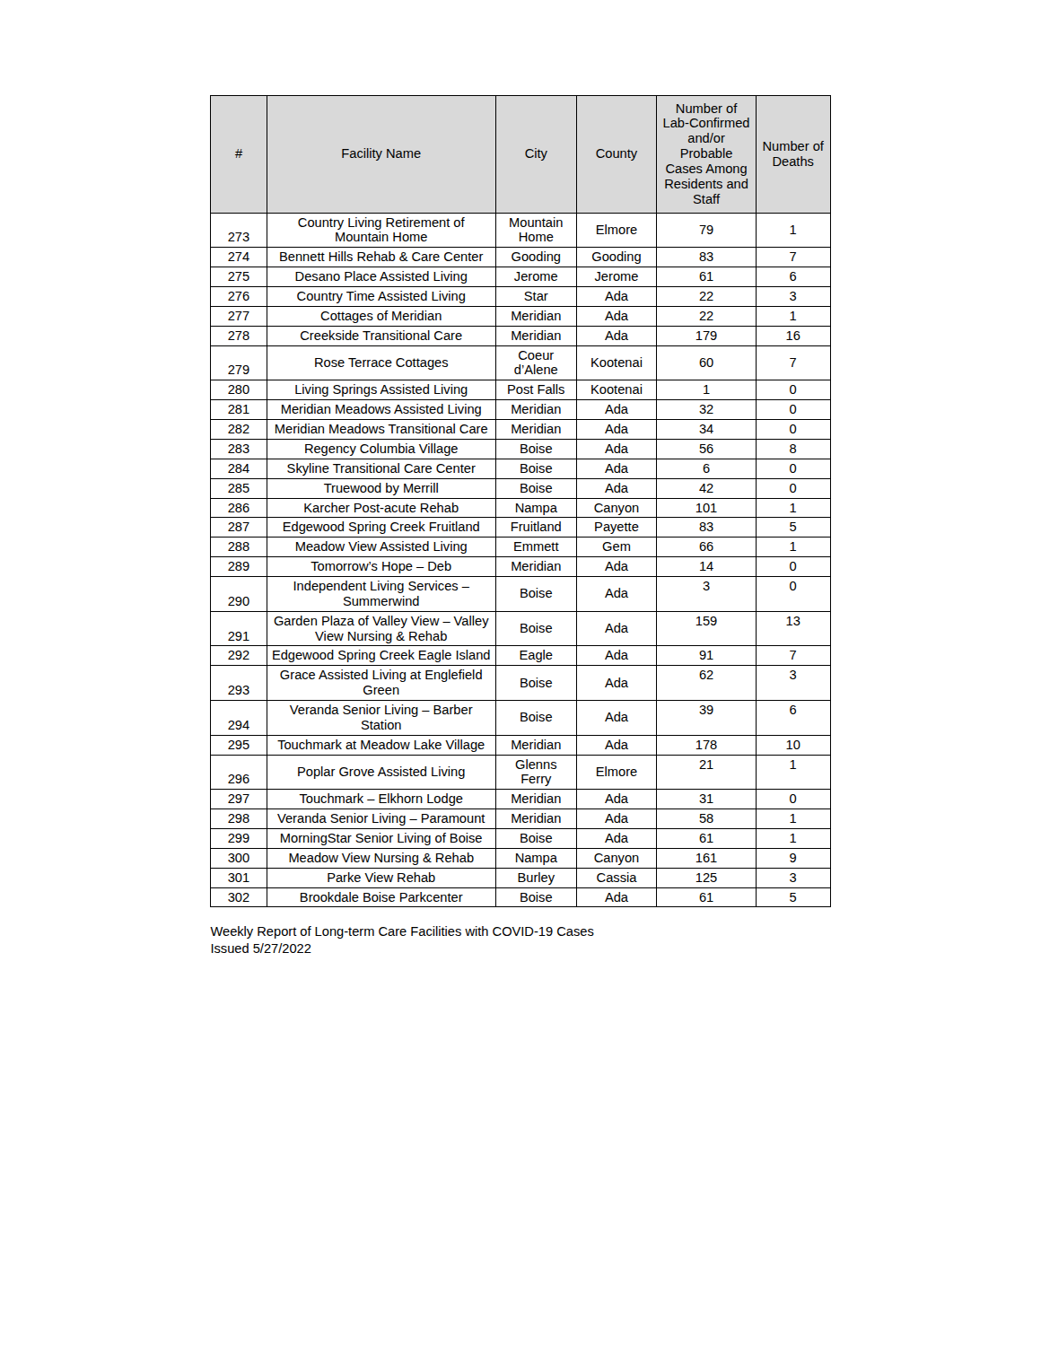| # | Facility Name | City | County | Number of Lab-Confirmed and/or Probable Cases Among Residents and Staff | Number of Deaths |
| --- | --- | --- | --- | --- | --- |
| 273 | Country Living Retirement of Mountain Home | Mountain Home | Elmore | 79 | 1 |
| 274 | Bennett Hills Rehab & Care Center | Gooding | Gooding | 83 | 7 |
| 275 | Desano Place Assisted Living | Jerome | Jerome | 61 | 6 |
| 276 | Country Time Assisted Living | Star | Ada | 22 | 3 |
| 277 | Cottages of Meridian | Meridian | Ada | 22 | 1 |
| 278 | Creekside Transitional Care | Meridian | Ada | 179 | 16 |
| 279 | Rose Terrace Cottages | Coeur d’Alene | Kootenai | 60 | 7 |
| 280 | Living Springs Assisted Living | Post Falls | Kootenai | 1 | 0 |
| 281 | Meridian Meadows Assisted Living | Meridian | Ada | 32 | 0 |
| 282 | Meridian Meadows Transitional Care | Meridian | Ada | 34 | 0 |
| 283 | Regency Columbia Village | Boise | Ada | 56 | 8 |
| 284 | Skyline Transitional Care Center | Boise | Ada | 6 | 0 |
| 285 | Truewood by Merrill | Boise | Ada | 42 | 0 |
| 286 | Karcher Post-acute Rehab | Nampa | Canyon | 101 | 1 |
| 287 | Edgewood Spring Creek Fruitland | Fruitland | Payette | 83 | 5 |
| 288 | Meadow View Assisted Living | Emmett | Gem | 66 | 1 |
| 289 | Tomorrow’s Hope – Deb | Meridian | Ada | 14 | 0 |
| 290 | Independent Living Services – Summerwind | Boise | Ada | 3 | 0 |
| 291 | Garden Plaza of Valley View – Valley View Nursing & Rehab | Boise | Ada | 159 | 13 |
| 292 | Edgewood Spring Creek Eagle Island | Eagle | Ada | 91 | 7 |
| 293 | Grace Assisted Living at Englefield Green | Boise | Ada | 62 | 3 |
| 294 | Veranda Senior Living – Barber Station | Boise | Ada | 39 | 6 |
| 295 | Touchmark at Meadow Lake Village | Meridian | Ada | 178 | 10 |
| 296 | Poplar Grove Assisted Living | Glenns Ferry | Elmore | 21 | 1 |
| 297 | Touchmark – Elkhorn Lodge | Meridian | Ada | 31 | 0 |
| 298 | Veranda Senior Living – Paramount | Meridian | Ada | 58 | 1 |
| 299 | MorningStar Senior Living of Boise | Boise | Ada | 61 | 1 |
| 300 | Meadow View Nursing & Rehab | Nampa | Canyon | 161 | 9 |
| 301 | Parke View Rehab | Burley | Cassia | 125 | 3 |
| 302 | Brookdale Boise Parkcenter | Boise | Ada | 61 | 5 |
Weekly Report of Long-term Care Facilities with COVID-19 Cases
Issued 5/27/2022